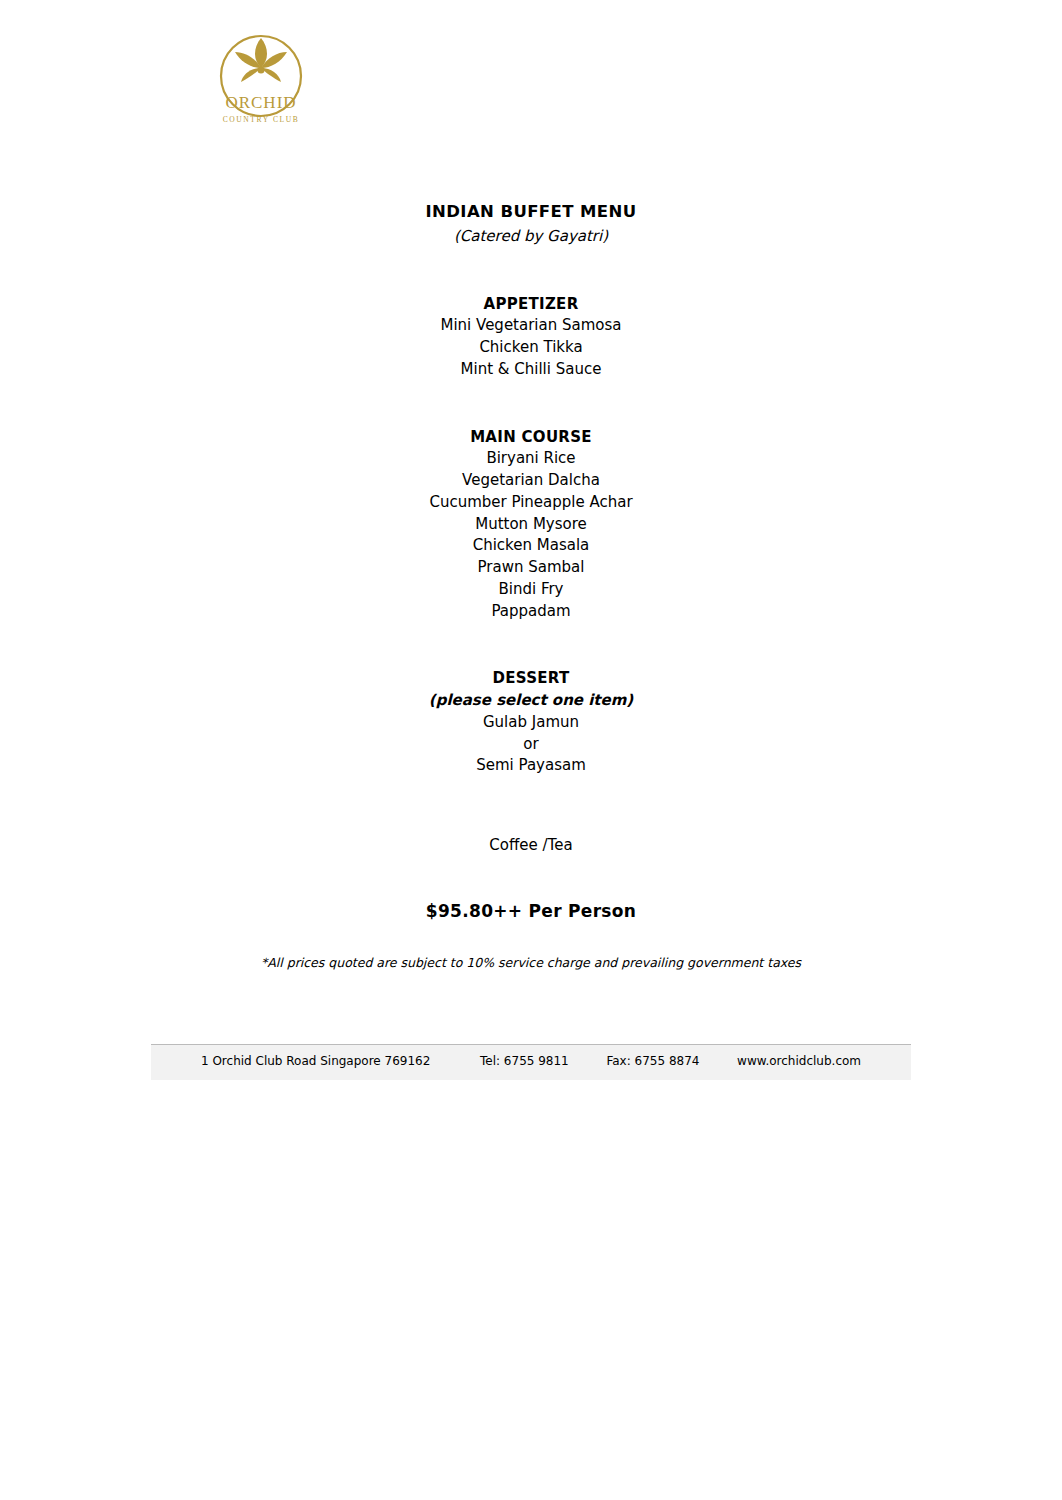ORCHID COUNTRY CLUB
INDIAN BUFFET MENU
(Catered by Gayatri)
APPETIZER
Mini Vegetarian Samosa
Chicken Tikka
Mint & Chilli Sauce
MAIN COURSE
Biryani Rice
Vegetarian Dalcha
Cucumber Pineapple Achar
Mutton Mysore
Chicken Masala
Prawn Sambal
Bindi Fry
Pappadam
DESSERT
(please select one item)
Gulab Jamun
or
Semi Payasam
Coffee /Tea
$95.80++ Per Person
*All prices quoted are subject to 10% service charge and prevailing government taxes
1 Orchid Club Road Singapore 769162 Tel: 6755 9811 Fax: 6755 8874 www.orchidclub.com